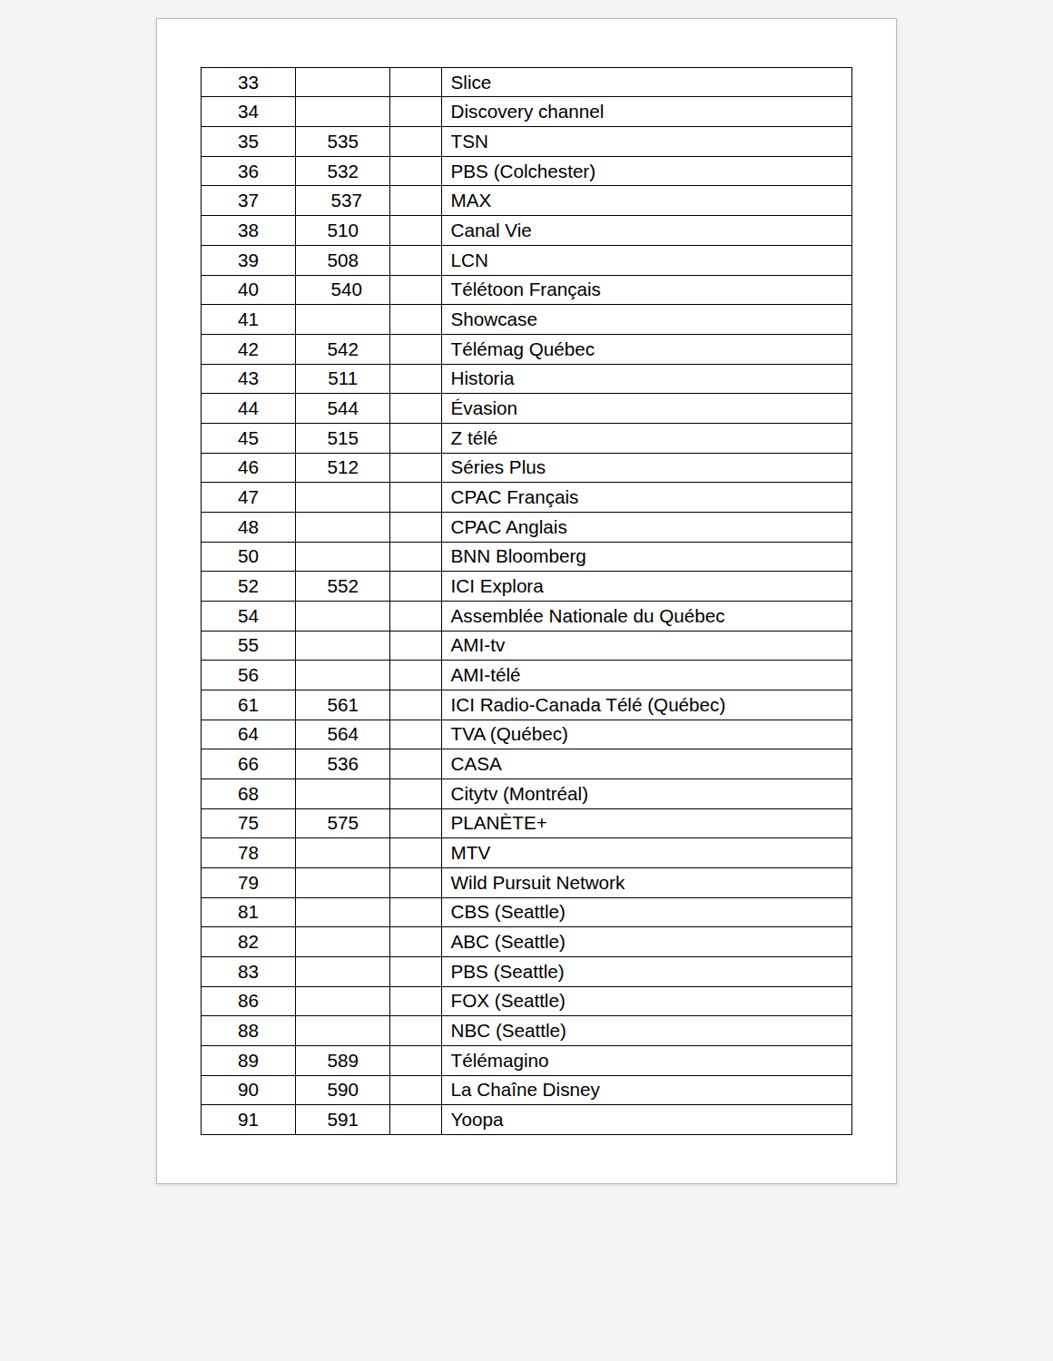| 33 | | | Slice |
| 34 | | | Discovery channel |
| 35 | 535 | | TSN |
| 36 | 532 | | PBS (Colchester) |
| 37 | 537 | | MAX |
| 38 | 510 | | Canal Vie |
| 39 | 508 | | LCN |
| 40 | 540 | | Télétoon Français |
| 41 | | | Showcase |
| 42 | 542 | | Télémag Québec |
| 43 | 511 | | Historia |
| 44 | 544 | | Évasion |
| 45 | 515 | | Z télé |
| 46 | 512 | | Séries Plus |
| 47 | | | CPAC Français |
| 48 | | | CPAC Anglais |
| 50 | | | BNN Bloomberg |
| 52 | 552 | | ICI Explora |
| 54 | | | Assemblée Nationale du Québec |
| 55 | | | AMI-tv |
| 56 | | | AMI-télé |
| 61 | 561 | | ICI Radio-Canada Télé (Québec) |
| 64 | 564 | | TVA (Québec) |
| 66 | 536 | | CASA |
| 68 | | | Citytv (Montréal) |
| 75 | 575 | | PLANÈTE+ |
| 78 | | | MTV |
| 79 | | | Wild Pursuit Network |
| 81 | | | CBS (Seattle) |
| 82 | | | ABC (Seattle) |
| 83 | | | PBS (Seattle) |
| 86 | | | FOX (Seattle) |
| 88 | | | NBC (Seattle) |
| 89 | 589 | | Télémagino |
| 90 | 590 | | La Chaîne Disney |
| 91 | 591 | | Yoopa |